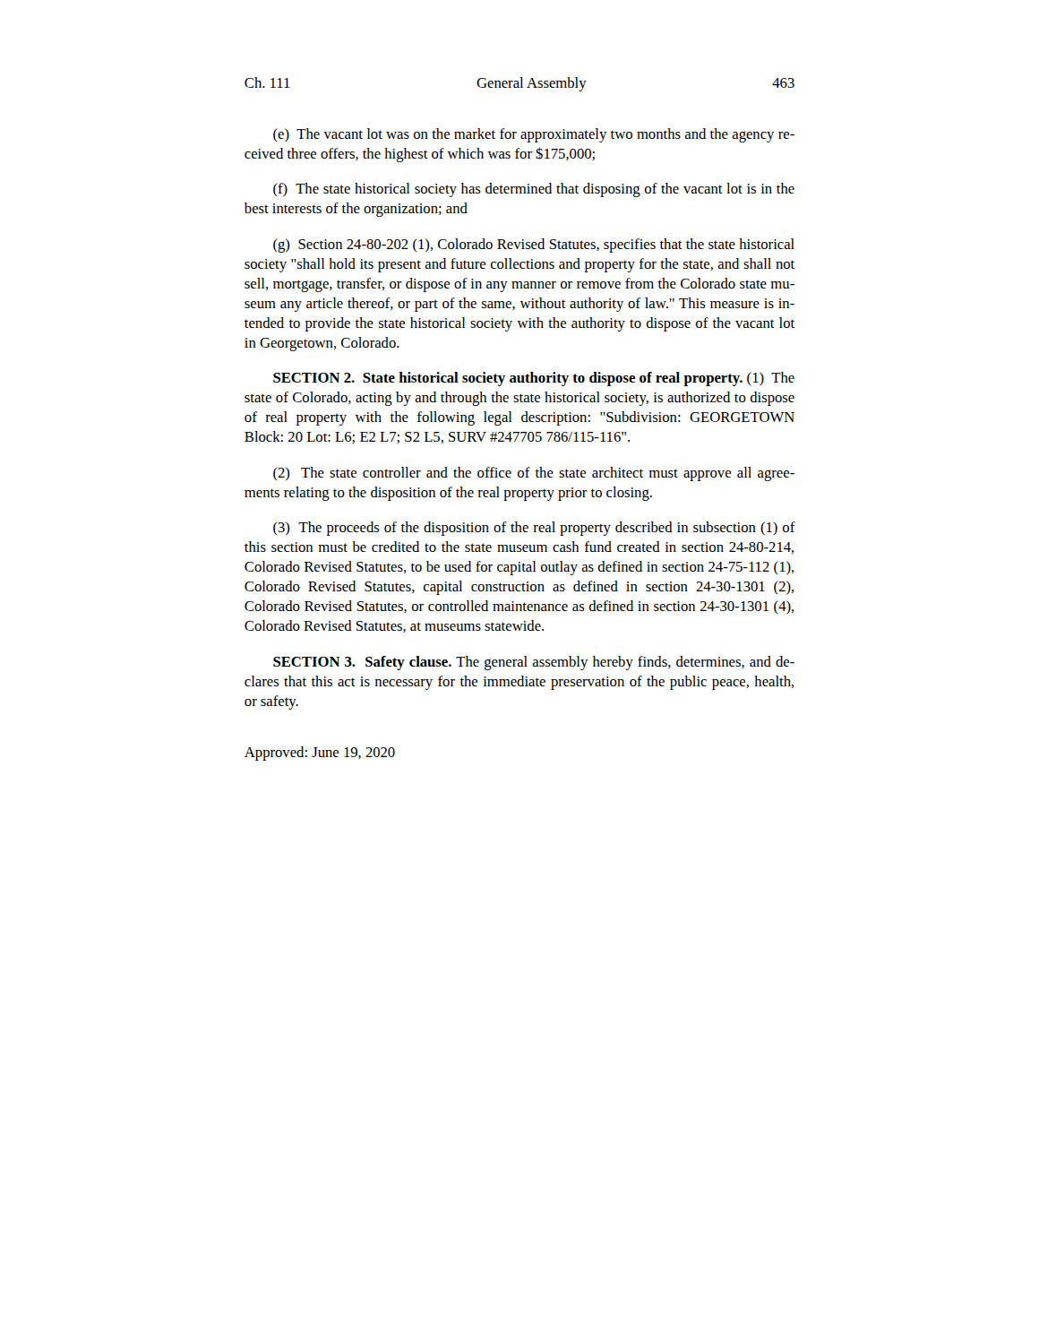Ch. 111 General Assembly 463
(e) The vacant lot was on the market for approximately two months and the agency received three offers, the highest of which was for $175,000;
(f) The state historical society has determined that disposing of the vacant lot is in the best interests of the organization; and
(g) Section 24-80-202 (1), Colorado Revised Statutes, specifies that the state historical society "shall hold its present and future collections and property for the state, and shall not sell, mortgage, transfer, or dispose of in any manner or remove from the Colorado state museum any article thereof, or part of the same, without authority of law." This measure is intended to provide the state historical society with the authority to dispose of the vacant lot in Georgetown, Colorado.
SECTION 2. State historical society authority to dispose of real property. (1) The state of Colorado, acting by and through the state historical society, is authorized to dispose of real property with the following legal description: "Subdivision: GEORGETOWN Block: 20 Lot: L6; E2 L7; S2 L5, SURV #247705 786/115-116".
(2) The state controller and the office of the state architect must approve all agreements relating to the disposition of the real property prior to closing.
(3) The proceeds of the disposition of the real property described in subsection (1) of this section must be credited to the state museum cash fund created in section 24-80-214, Colorado Revised Statutes, to be used for capital outlay as defined in section 24-75-112 (1), Colorado Revised Statutes, capital construction as defined in section 24-30-1301 (2), Colorado Revised Statutes, or controlled maintenance as defined in section 24-30-1301 (4), Colorado Revised Statutes, at museums statewide.
SECTION 3. Safety clause. The general assembly hereby finds, determines, and declares that this act is necessary for the immediate preservation of the public peace, health, or safety.
Approved: June 19, 2020